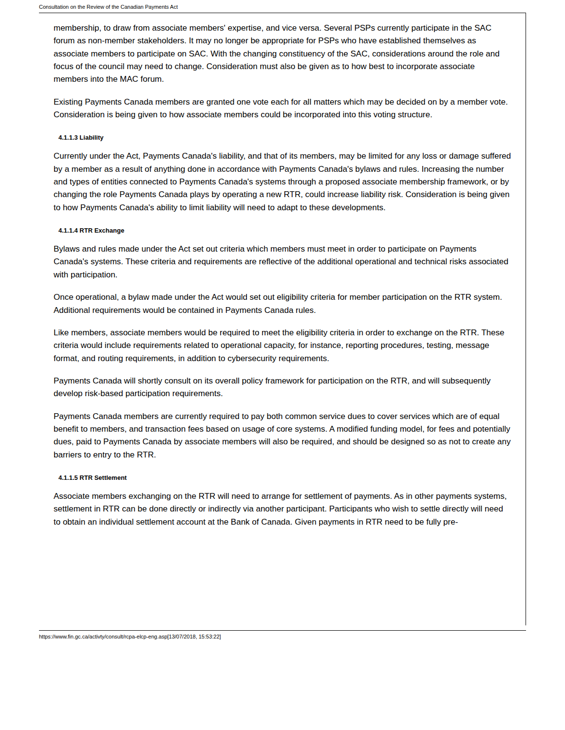Consultation on the Review of the Canadian Payments Act
membership, to draw from associate members' expertise, and vice versa. Several PSPs currently participate in the SAC forum as non-member stakeholders. It may no longer be appropriate for PSPs who have established themselves as associate members to participate on SAC. With the changing constituency of the SAC, considerations around the role and focus of the council may need to change. Consideration must also be given as to how best to incorporate associate members into the MAC forum.
Existing Payments Canada members are granted one vote each for all matters which may be decided on by a member vote. Consideration is being given to how associate members could be incorporated into this voting structure.
4.1.1.3 Liability
Currently under the Act, Payments Canada's liability, and that of its members, may be limited for any loss or damage suffered by a member as a result of anything done in accordance with Payments Canada's bylaws and rules. Increasing the number and types of entities connected to Payments Canada's systems through a proposed associate membership framework, or by changing the role Payments Canada plays by operating a new RTR, could increase liability risk. Consideration is being given to how Payments Canada's ability to limit liability will need to adapt to these developments.
4.1.1.4 RTR Exchange
Bylaws and rules made under the Act set out criteria which members must meet in order to participate on Payments Canada's systems. These criteria and requirements are reflective of the additional operational and technical risks associated with participation.
Once operational, a bylaw made under the Act would set out eligibility criteria for member participation on the RTR system. Additional requirements would be contained in Payments Canada rules.
Like members, associate members would be required to meet the eligibility criteria in order to exchange on the RTR. These criteria would include requirements related to operational capacity, for instance, reporting procedures, testing, message format, and routing requirements, in addition to cybersecurity requirements.
Payments Canada will shortly consult on its overall policy framework for participation on the RTR, and will subsequently develop risk-based participation requirements.
Payments Canada members are currently required to pay both common service dues to cover services which are of equal benefit to members, and transaction fees based on usage of core systems. A modified funding model, for fees and potentially dues, paid to Payments Canada by associate members will also be required, and should be designed so as not to create any barriers to entry to the RTR.
4.1.1.5 RTR Settlement
Associate members exchanging on the RTR will need to arrange for settlement of payments. As in other payments systems, settlement in RTR can be done directly or indirectly via another participant. Participants who wish to settle directly will need to obtain an individual settlement account at the Bank of Canada. Given payments in RTR need to be fully pre-
https://www.fin.gc.ca/activty/consult/rcpa-elcp-eng.asp[13/07/2018, 15:53:22]